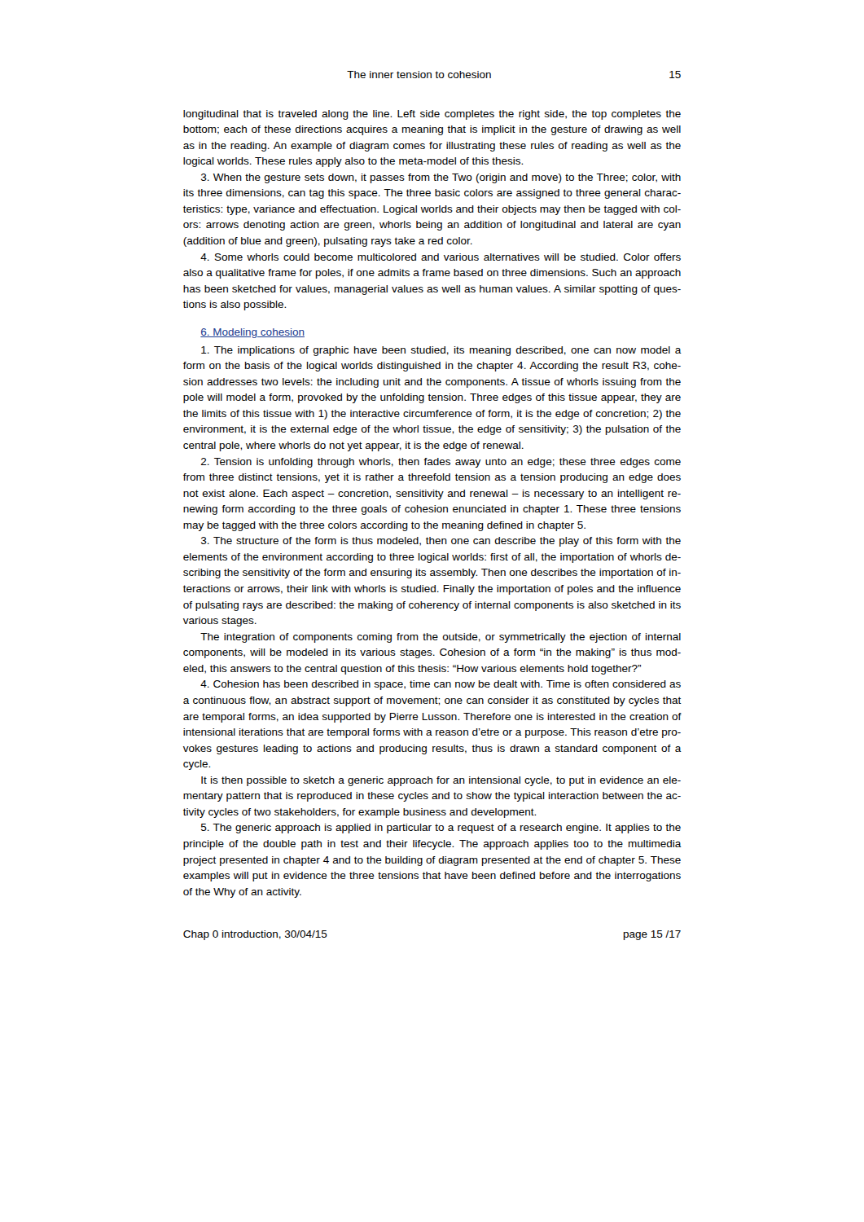The inner tension to cohesion 15
longitudinal that is traveled along the line. Left side completes the right side, the top completes the bottom; each of these directions acquires a meaning that is implicit in the gesture of drawing as well as in the reading. An example of diagram comes for illustrating these rules of reading as well as the logical worlds. These rules apply also to the meta-model of this thesis.
3. When the gesture sets down, it passes from the Two (origin and move) to the Three; color, with its three dimensions, can tag this space. The three basic colors are assigned to three general characteristics: type, variance and effectuation. Logical worlds and their objects may then be tagged with colors: arrows denoting action are green, whorls being an addition of longitudinal and lateral are cyan (addition of blue and green), pulsating rays take a red color.
4. Some whorls could become multicolored and various alternatives will be studied. Color offers also a qualitative frame for poles, if one admits a frame based on three dimensions. Such an approach has been sketched for values, managerial values as well as human values. A similar spotting of questions is also possible.
6. Modeling cohesion
1. The implications of graphic have been studied, its meaning described, one can now model a form on the basis of the logical worlds distinguished in the chapter 4. According the result R3, cohesion addresses two levels: the including unit and the components. A tissue of whorls issuing from the pole will model a form, provoked by the unfolding tension. Three edges of this tissue appear, they are the limits of this tissue with 1) the interactive circumference of form, it is the edge of concretion; 2) the environment, it is the external edge of the whorl tissue, the edge of sensitivity; 3) the pulsation of the central pole, where whorls do not yet appear, it is the edge of renewal.
2. Tension is unfolding through whorls, then fades away unto an edge; these three edges come from three distinct tensions, yet it is rather a threefold tension as a tension producing an edge does not exist alone. Each aspect – concretion, sensitivity and renewal – is necessary to an intelligent renewing form according to the three goals of cohesion enunciated in chapter 1. These three tensions may be tagged with the three colors according to the meaning defined in chapter 5.
3. The structure of the form is thus modeled, then one can describe the play of this form with the elements of the environment according to three logical worlds: first of all, the importation of whorls describing the sensitivity of the form and ensuring its assembly. Then one describes the importation of interactions or arrows, their link with whorls is studied. Finally the importation of poles and the influence of pulsating rays are described: the making of coherency of internal components is also sketched in its various stages.
The integration of components coming from the outside, or symmetrically the ejection of internal components, will be modeled in its various stages. Cohesion of a form “in the making” is thus modeled, this answers to the central question of this thesis: “How various elements hold together?”
4. Cohesion has been described in space, time can now be dealt with. Time is often considered as a continuous flow, an abstract support of movement; one can consider it as constituted by cycles that are temporal forms, an idea supported by Pierre Lusson. Therefore one is interested in the creation of intensional iterations that are temporal forms with a reason d’etre or a purpose. This reason d’etre provokes gestures leading to actions and producing results, thus is drawn a standard component of a cycle.
It is then possible to sketch a generic approach for an intensional cycle, to put in evidence an elementary pattern that is reproduced in these cycles and to show the typical interaction between the activity cycles of two stakeholders, for example business and development.
5. The generic approach is applied in particular to a request of a research engine. It applies to the principle of the double path in test and their lifecycle. The approach applies too to the multimedia project presented in chapter 4 and to the building of diagram presented at the end of chapter 5. These examples will put in evidence the three tensions that have been defined before and the interrogations of the Why of an activity.
Chap 0 introduction, 30/04/15 page 15 /17